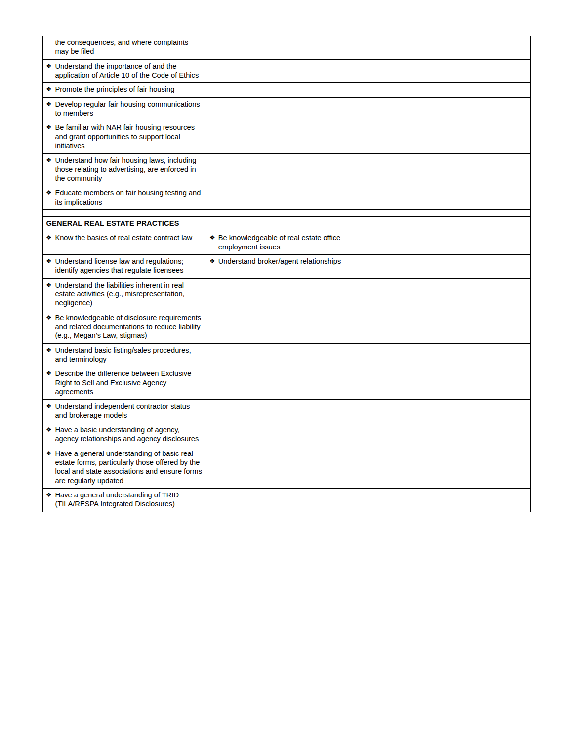| the consequences, and where complaints may be filed | | |
| ❖ Understand the importance of and the application of Article 10 of the Code of Ethics | | |
| ❖ Promote the principles of fair housing | | |
| ❖ Develop regular fair housing communications to members | | |
| ❖ Be familiar with NAR fair housing resources and grant opportunities to support local initiatives | | |
| ❖ Understand how fair housing laws, including those relating to advertising, are enforced in the community | | |
| ❖ Educate members on fair housing testing and its implications | | |
| GENERAL REAL ESTATE PRACTICES | | |
| ❖ Know the basics of real estate contract law | ❖ Be knowledgeable of real estate office employment issues | |
| ❖ Understand license law and regulations; identify agencies that regulate licensees | ❖ Understand broker/agent relationships | |
| ❖ Understand the liabilities inherent in real estate activities (e.g., misrepresentation, negligence) | | |
| ❖ Be knowledgeable of disclosure requirements and related documentations to reduce liability (e.g., Megan’s Law, stigmas) | | |
| ❖ Understand basic listing/sales procedures, and terminology | | |
| ❖ Describe the difference between Exclusive Right to Sell and Exclusive Agency agreements | | |
| ❖ Understand independent contractor status and brokerage models | | |
| ❖ Have a basic understanding of agency, agency relationships and agency disclosures | | |
| ❖ Have a general understanding of basic real estate forms, particularly those offered by the local and state associations and ensure forms are regularly updated | | |
| ❖ Have a general understanding of TRID (TILA/RESPA Integrated Disclosures) | | |